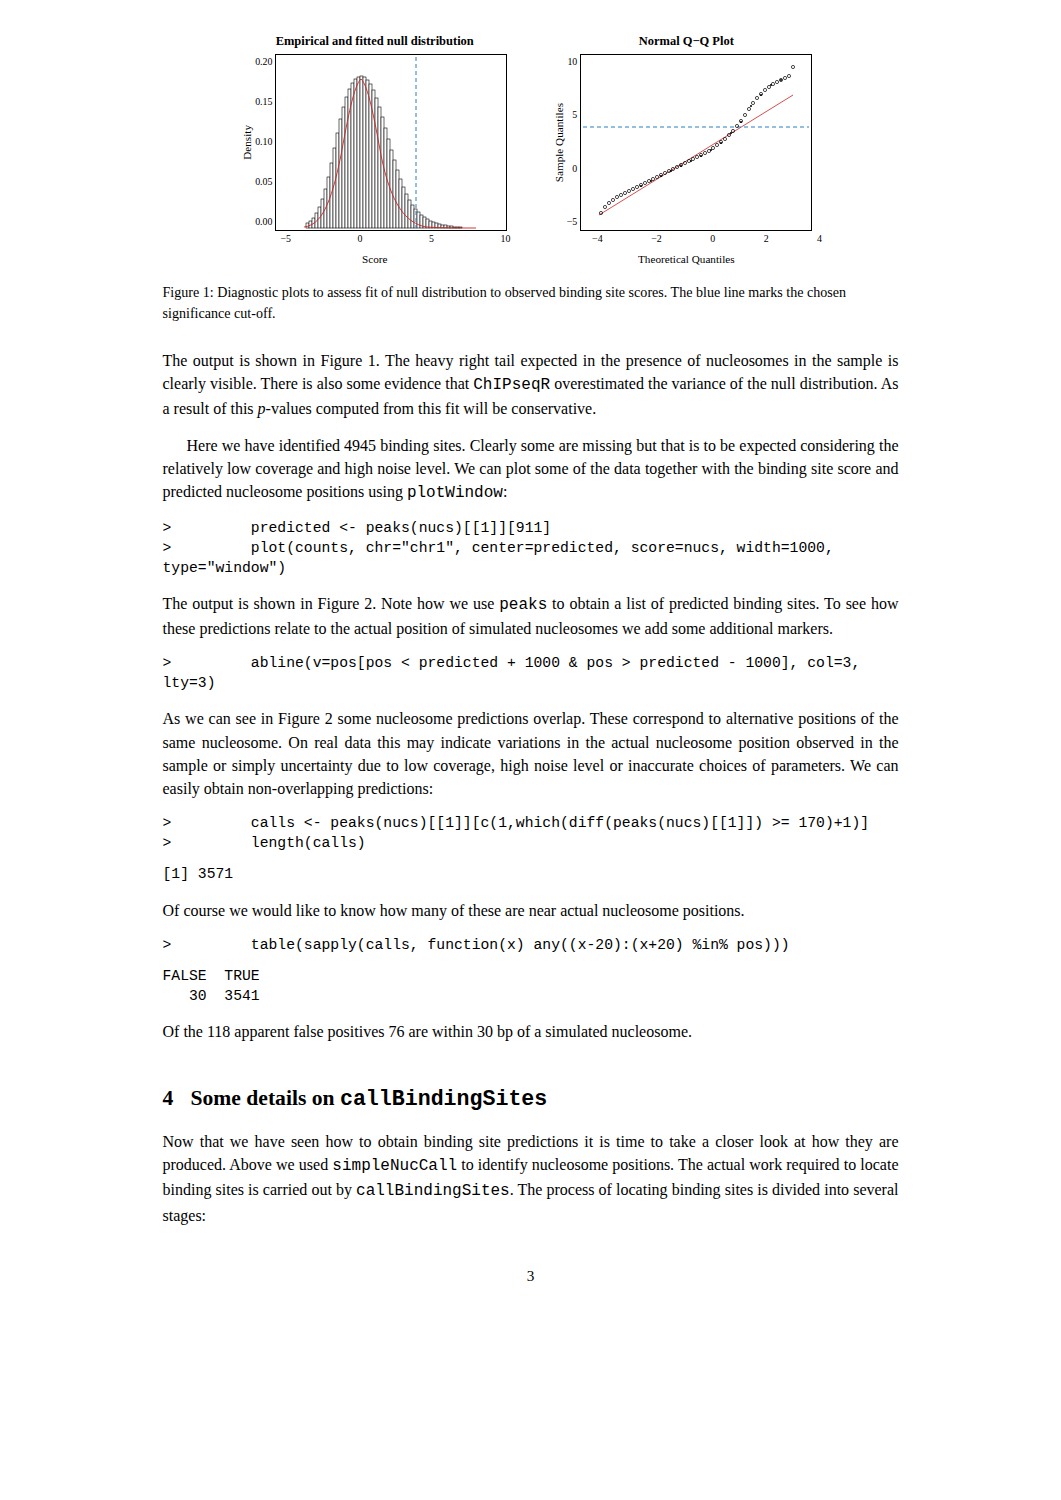Empirical and fitted null distribution
Density
0.20 0.15 0.10 0.05 0.00
−5 0 5 10
Score
Normal Q−Q Plot
Sample Quantiles
10 5 0 −5
−4 −2 0 2 4
Theoretical Quantiles
Figure 1: Diagnostic plots to assess fit of null distribution to observed binding site scores. The blue line marks the chosen significance cut-off.
The output is shown in Figure 1. The heavy right tail expected in the presence of nucleosomes in the sample is clearly visible. There is also some evidence that ChIPseqR overestimated the variance of the null distribution. As a result of this p-values computed from this fit will be conservative.
Here we have identified 4945 binding sites. Clearly some are missing but that is to be expected considering the relatively low coverage and high noise level. We can plot some of the data together with the binding site score and predicted nucleosome positions using plotWindow:
>         predicted <- peaks(nucs)[[1]][911]
>         plot(counts, chr="chr1", center=predicted, score=nucs, width=1000, type="window")
The output is shown in Figure 2. Note how we use peaks to obtain a list of predicted binding sites. To see how these predictions relate to the actual position of simulated nucleosomes we add some additional markers.
>         abline(v=pos[pos < predicted + 1000 & pos > predicted - 1000], col=3, lty=3)
As we can see in Figure 2 some nucleosome predictions overlap. These correspond to alternative positions of the same nucleosome. On real data this may indicate variations in the actual nucleosome position observed in the sample or simply uncertainty due to low coverage, high noise level or inaccurate choices of parameters. We can easily obtain non-overlapping predictions:
>         calls <- peaks(nucs)[[1]][c(1,which(diff(peaks(nucs)[[1]]) >= 170)+1)]
>         length(calls)
[1] 3571
Of course we would like to know how many of these are near actual nucleosome positions.
>         table(sapply(calls, function(x) any((x-20):(x+20) %in% pos)))
FALSE  TRUE
   30  3541
Of the 118 apparent false positives 76 are within 30 bp of a simulated nucleosome.
4 Some details on callBindingSites
Now that we have seen how to obtain binding site predictions it is time to take a closer look at how they are produced. Above we used simpleNucCall to identify nucleosome positions. The actual work required to locate binding sites is carried out by callBindingSites. The process of locating binding sites is divided into several stages:
3